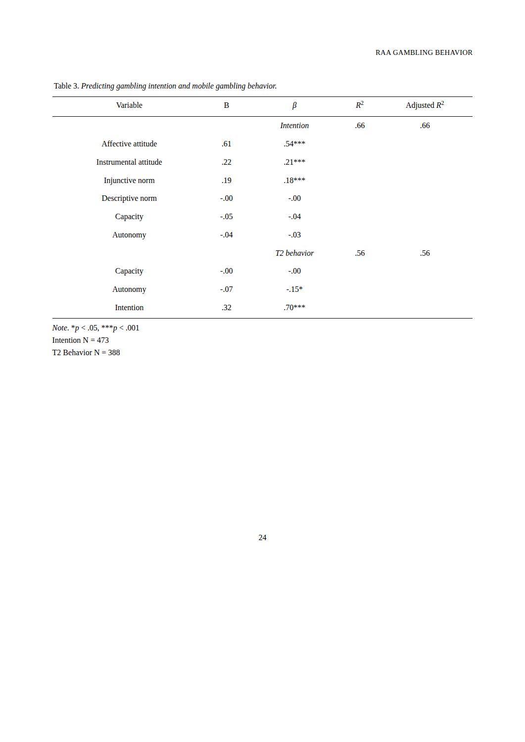RAA GAMBLING BEHAVIOR
Table 3. Predicting gambling intention and mobile gambling behavior.
| Variable | B | β | R 2 | Adjusted R 2 |
| --- | --- | --- | --- | --- |
| | | Intention | .66 | .66 |
| Affective attitude | .61 | .54*** | | |
| Instrumental attitude | .22 | .21*** | | |
| Injunctive norm | .19 | .18*** | | |
| Descriptive norm | -.00 | -.00 | | |
| Capacity | -.05 | -.04 | | |
| Autonomy | -.04 | -.03 | | |
| | | T2 behavior | .56 | .56 |
| Capacity | -.00 | -.00 | | |
| Autonomy | -.07 | -.15* | | |
| Intention | .32 | .70*** | | |
Note. *p < .05, ***p < .001
Intention N = 473
T2 Behavior N = 388
24